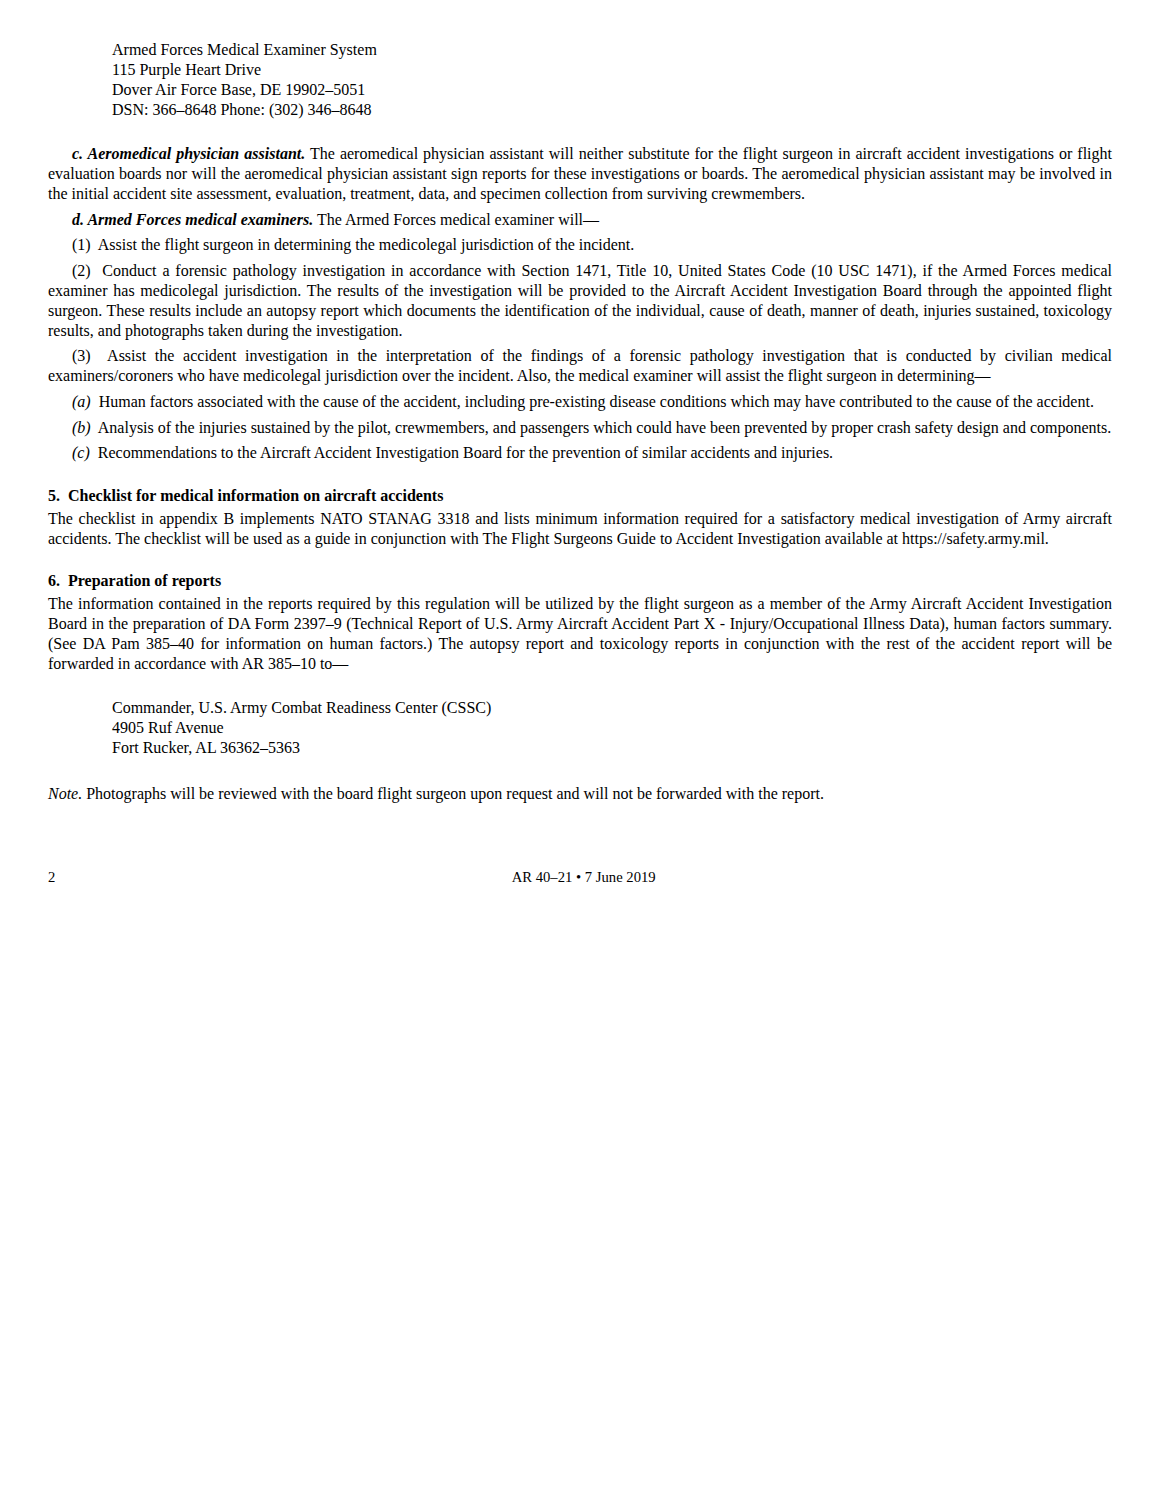Armed Forces Medical Examiner System
115 Purple Heart Drive
Dover Air Force Base, DE 19902–5051
DSN: 366–8648 Phone: (302) 346–8648
c. Aeromedical physician assistant. The aeromedical physician assistant will neither substitute for the flight surgeon in aircraft accident investigations or flight evaluation boards nor will the aeromedical physician assistant sign reports for these investigations or boards. The aeromedical physician assistant may be involved in the initial accident site assessment, evaluation, treatment, data, and specimen collection from surviving crewmembers.
d. Armed Forces medical examiners. The Armed Forces medical examiner will—
(1) Assist the flight surgeon in determining the medicolegal jurisdiction of the incident.
(2) Conduct a forensic pathology investigation in accordance with Section 1471, Title 10, United States Code (10 USC 1471), if the Armed Forces medical examiner has medicolegal jurisdiction. The results of the investigation will be provided to the Aircraft Accident Investigation Board through the appointed flight surgeon. These results include an autopsy report which documents the identification of the individual, cause of death, manner of death, injuries sustained, toxicology results, and photographs taken during the investigation.
(3) Assist the accident investigation in the interpretation of the findings of a forensic pathology investigation that is conducted by civilian medical examiners/coroners who have medicolegal jurisdiction over the incident. Also, the medical examiner will assist the flight surgeon in determining—
(a) Human factors associated with the cause of the accident, including pre-existing disease conditions which may have contributed to the cause of the accident.
(b) Analysis of the injuries sustained by the pilot, crewmembers, and passengers which could have been prevented by proper crash safety design and components.
(c) Recommendations to the Aircraft Accident Investigation Board for the prevention of similar accidents and injuries.
5. Checklist for medical information on aircraft accidents
The checklist in appendix B implements NATO STANAG 3318 and lists minimum information required for a satisfactory medical investigation of Army aircraft accidents. The checklist will be used as a guide in conjunction with The Flight Surgeons Guide to Accident Investigation available at https://safety.army.mil.
6. Preparation of reports
The information contained in the reports required by this regulation will be utilized by the flight surgeon as a member of the Army Aircraft Accident Investigation Board in the preparation of DA Form 2397–9 (Technical Report of U.S. Army Aircraft Accident Part X - Injury/Occupational Illness Data), human factors summary. (See DA Pam 385–40 for information on human factors.) The autopsy report and toxicology reports in conjunction with the rest of the accident report will be forwarded in accordance with AR 385–10 to—
Commander, U.S. Army Combat Readiness Center (CSSC)
4905 Ruf Avenue
Fort Rucker, AL 36362–5363
Note. Photographs will be reviewed with the board flight surgeon upon request and will not be forwarded with the report.
2 AR 40–21 • 7 June 2019